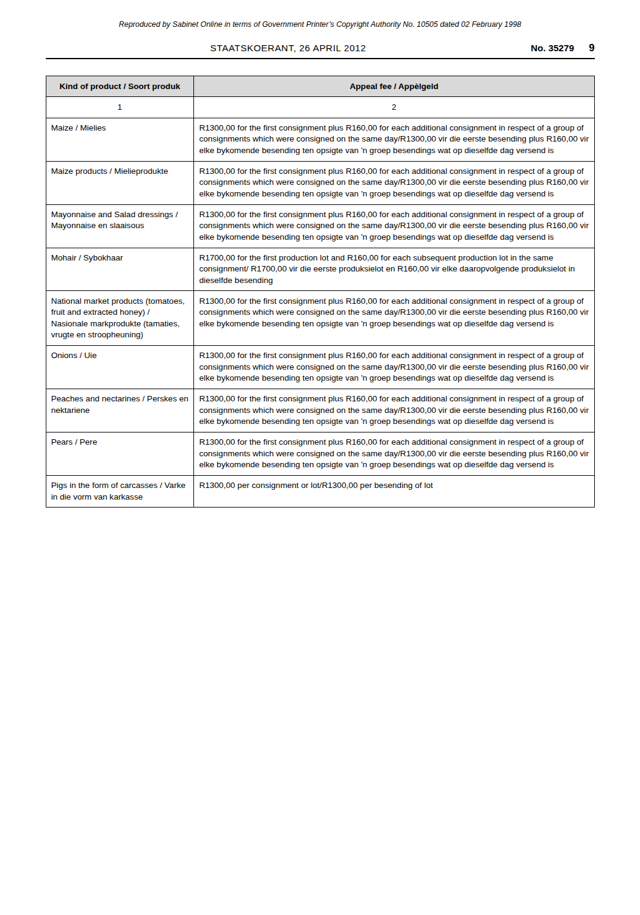Reproduced by Sabinet Online in terms of Government Printer’s Copyright Authority No. 10505 dated 02 February 1998
STAATSKOERANT, 26 APRIL 2012 No. 35279 9
Appeal fees per kind of product
| Kind of product / Soort produk | Appeal fee / Appèlgeld |
| --- | --- |
| 1 | 2 |
| Maize / Mielies | R1300,00 for the first consignment plus R160,00 for each additional consignment in respect of a group of consignments which were consigned on the same day/R1300,00 vir die eerste besending plus R160,00 vir elke bykomende besending ten opsigte van 'n groep besendings wat op dieselfde dag versend is |
| Maize products / Mielieprodukte | R1300,00 for the first consignment plus R160,00 for each additional consignment in respect of a group of consignments which were consigned on the same day/R1300,00 vir die eerste besending plus R160,00 vir elke bykomende besending ten opsigte van 'n groep besendings wat op dieselfde dag versend is |
| Mayonnaise and Salad dressings / Mayonnaise en slaaisous | R1300,00 for the first consignment plus R160,00 for each additional consignment in respect of a group of consignments which were consigned on the same day/R1300,00 vir die eerste besending plus R160,00 vir elke bykomende besending ten opsigte van 'n groep besendings wat op dieselfde dag versend is |
| Mohair / Sybokhaar | R1700,00 for the first production lot and R160,00 for each subsequent production lot in the same consignment/ R1700,00 vir die eerste produksielot en R160,00 vir elke daaropvolgende produksielot in dieselfde besending |
| National market products (tomatoes, fruit and extracted honey) / Nasionale markprodukte (tamaties, vrugte en stroopheuning) | R1300,00 for the first consignment plus R160,00 for each additional consignment in respect of a group of consignments which were consigned on the same day/R1300,00 vir die eerste besending plus R160,00 vir elke bykomende besending ten opsigte van 'n groep besendings wat op dieselfde dag versend is |
| Onions / Uie | R1300,00 for the first consignment plus R160,00 for each additional consignment in respect of a group of consignments which were consigned on the same day/R1300,00 vir die eerste besending plus R160,00 vir elke bykomende besending ten opsigte van 'n groep besendings wat op dieselfde dag versend is |
| Peaches and nectarines / Perskes en nektariene | R1300,00 for the first consignment plus R160,00 for each additional consignment in respect of a group of consignments which were consigned on the same day/R1300,00 vir die eerste besending plus R160,00 vir elke bykomende besending ten opsigte van 'n groep besendings wat op dieselfde dag versend is |
| Pears / Pere | R1300,00 for the first consignment plus R160,00 for each additional consignment in respect of a group of consignments which were consigned on the same day/R1300,00 vir die eerste besending plus R160,00 vir elke bykomende besending ten opsigte van 'n groep besendings wat op dieselfde dag versend is |
| Pigs in the form of carcasses / Varke in die vorm van karkasse | R1300,00 per consignment or lot/R1300,00 per besending of lot |